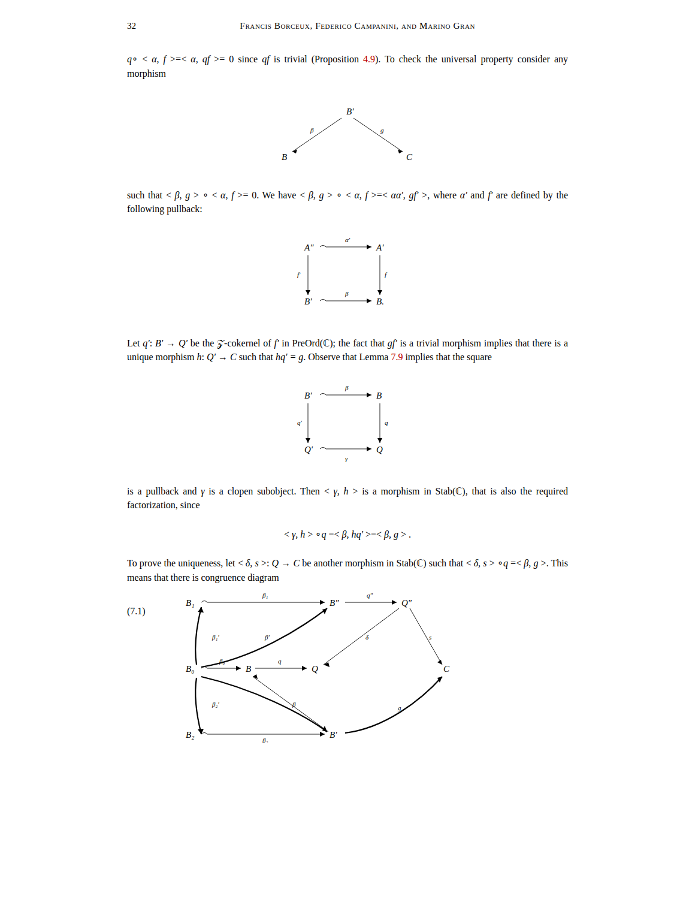32 Francis Borceux, Federico Campanini, and Marino Gran
q∘ < α, f >=< α, qf >= 0 since qf is trivial (Proposition 4.9). To check the universal property consider any morphism
B′ B C β g
such that < β, g > ∘ < α, f >= 0. We have < β, g > ∘ < α, f >=< αα′, gf′ >, where α′ and f′ are defined by the following pullback:
A″ A′ B′ B. α′ f′ f β
Let q′: B′ → Q′ be the 𝒵-cokernel of f′ in PreOrd(ℂ); the fact that gf′ is a trivial morphism implies that there is a unique morphism h: Q′ → C such that hq′ = g. Observe that Lemma 7.9 implies that the square
B′ B Q′ Q β q′ q γ
is a pullback and γ is a clopen subobject. Then < γ, h > is a morphism in Stab(ℂ), that is also the required factorization, since
< γ, h > ∘q =< β, hq′ >=< β, g > .
To prove the uniqueness, let < δ, s >: Q → C be another morphism in Stab(ℂ) such that < δ, s > ∘q =< β, g >. This means that there is congruence diagram
(7.1)
B₁ B₀ B₂ B″ Q″ B Q C B′ β₁ q″ β₁′ β′ β₀ q δ s β₂′ β β₂ g